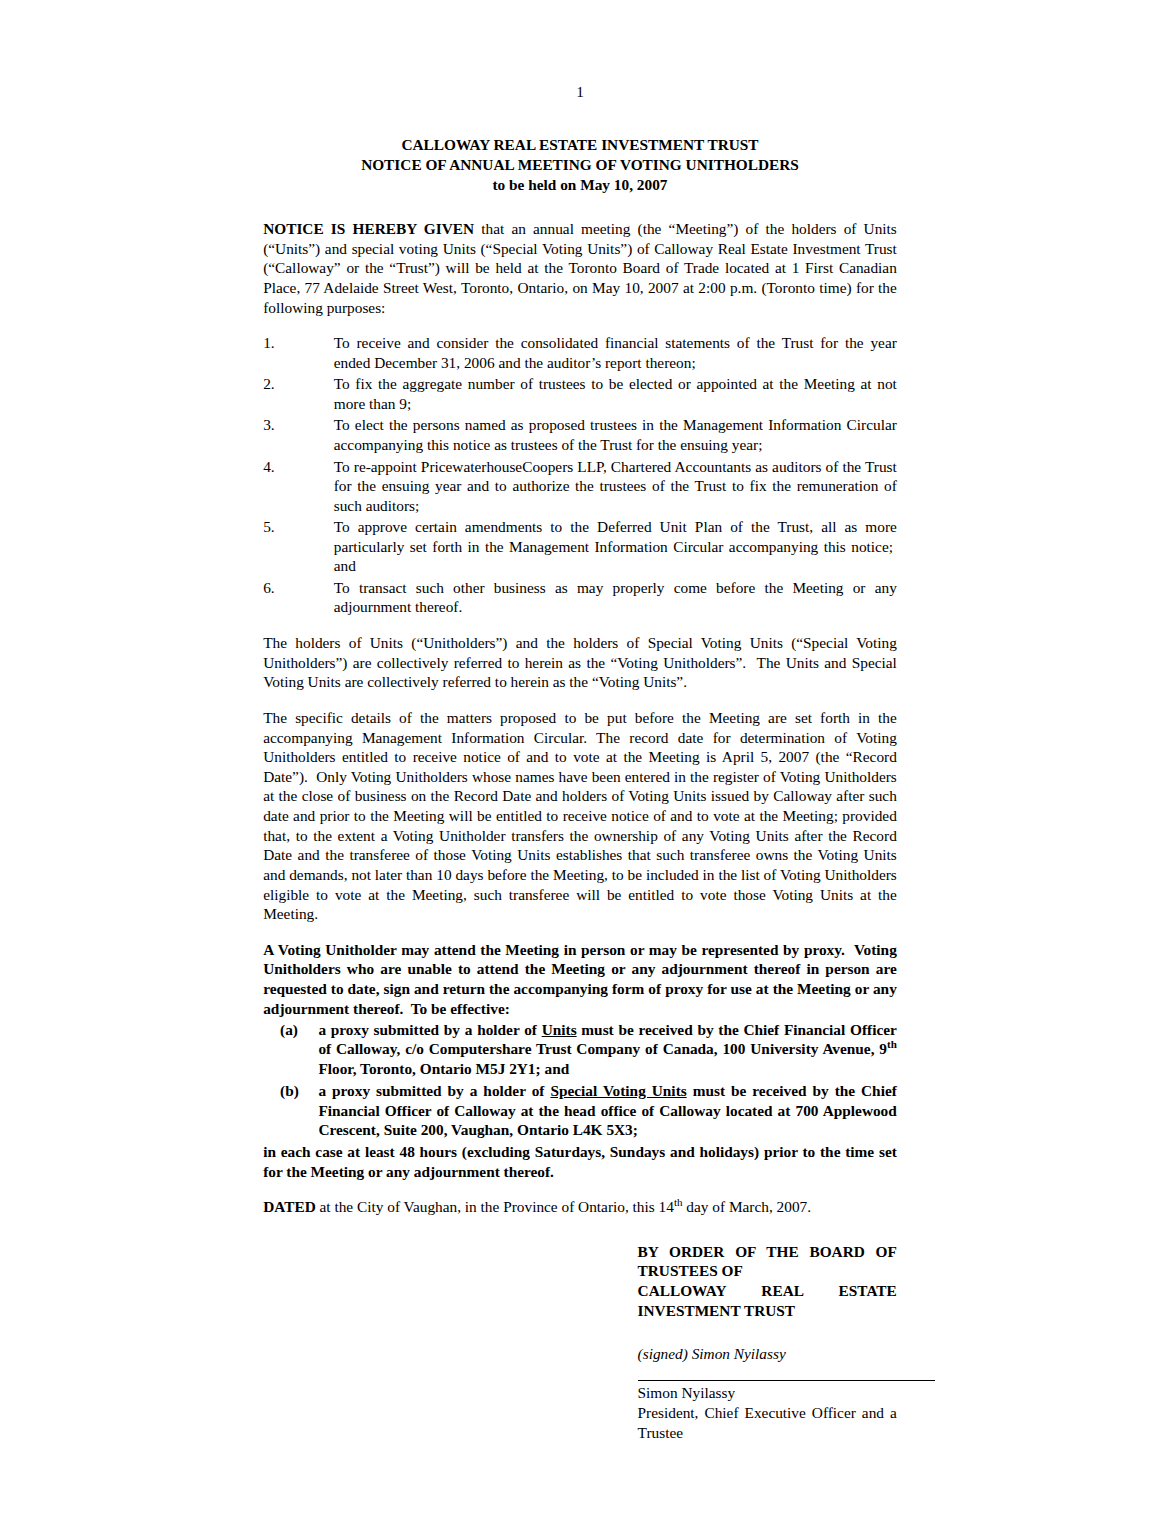1
CALLOWAY REAL ESTATE INVESTMENT TRUST
NOTICE OF ANNUAL MEETING OF VOTING UNITHOLDERS
to be held on May 10, 2007
NOTICE IS HEREBY GIVEN that an annual meeting (the “Meeting”) of the holders of Units (“Units”) and special voting Units (“Special Voting Units”) of Calloway Real Estate Investment Trust (“Calloway” or the “Trust”) will be held at the Toronto Board of Trade located at 1 First Canadian Place, 77 Adelaide Street West, Toronto, Ontario, on May 10, 2007 at 2:00 p.m. (Toronto time) for the following purposes:
To receive and consider the consolidated financial statements of the Trust for the year ended December 31, 2006 and the auditor’s report thereon;
To fix the aggregate number of trustees to be elected or appointed at the Meeting at not more than 9;
To elect the persons named as proposed trustees in the Management Information Circular accompanying this notice as trustees of the Trust for the ensuing year;
To re-appoint PricewaterhouseCoopers LLP, Chartered Accountants as auditors of the Trust for the ensuing year and to authorize the trustees of the Trust to fix the remuneration of such auditors;
To approve certain amendments to the Deferred Unit Plan of the Trust, all as more particularly set forth in the Management Information Circular accompanying this notice; and
To transact such other business as may properly come before the Meeting or any adjournment thereof.
The holders of Units (“Unitholders”) and the holders of Special Voting Units (“Special Voting Unitholders”) are collectively referred to herein as the “Voting Unitholders”. The Units and Special Voting Units are collectively referred to herein as the “Voting Units”.
The specific details of the matters proposed to be put before the Meeting are set forth in the accompanying Management Information Circular. The record date for determination of Voting Unitholders entitled to receive notice of and to vote at the Meeting is April 5, 2007 (the “Record Date”). Only Voting Unitholders whose names have been entered in the register of Voting Unitholders at the close of business on the Record Date and holders of Voting Units issued by Calloway after such date and prior to the Meeting will be entitled to receive notice of and to vote at the Meeting; provided that, to the extent a Voting Unitholder transfers the ownership of any Voting Units after the Record Date and the transferee of those Voting Units establishes that such transferee owns the Voting Units and demands, not later than 10 days before the Meeting, to be included in the list of Voting Unitholders eligible to vote at the Meeting, such transferee will be entitled to vote those Voting Units at the Meeting.
A Voting Unitholder may attend the Meeting in person or may be represented by proxy. Voting Unitholders who are unable to attend the Meeting or any adjournment thereof in person are requested to date, sign and return the accompanying form of proxy for use at the Meeting or any adjournment thereof. To be effective:
a proxy submitted by a holder of Units must be received by the Chief Financial Officer of Calloway, c/o Computershare Trust Company of Canada, 100 University Avenue, 9th Floor, Toronto, Ontario M5J 2Y1; and
a proxy submitted by a holder of Special Voting Units must be received by the Chief Financial Officer of Calloway at the head office of Calloway located at 700 Applewood Crescent, Suite 200, Vaughan, Ontario L4K 5X3;
in each case at least 48 hours (excluding Saturdays, Sundays and holidays) prior to the time set for the Meeting or any adjournment thereof.
DATED at the City of Vaughan, in the Province of Ontario, this 14th day of March, 2007.
BY ORDER OF THE BOARD OF TRUSTEES OF
CALLOWAY REAL ESTATE INVESTMENT TRUST
(signed) Simon Nyilassy
Simon Nyilassy
President, Chief Executive Officer and a Trustee